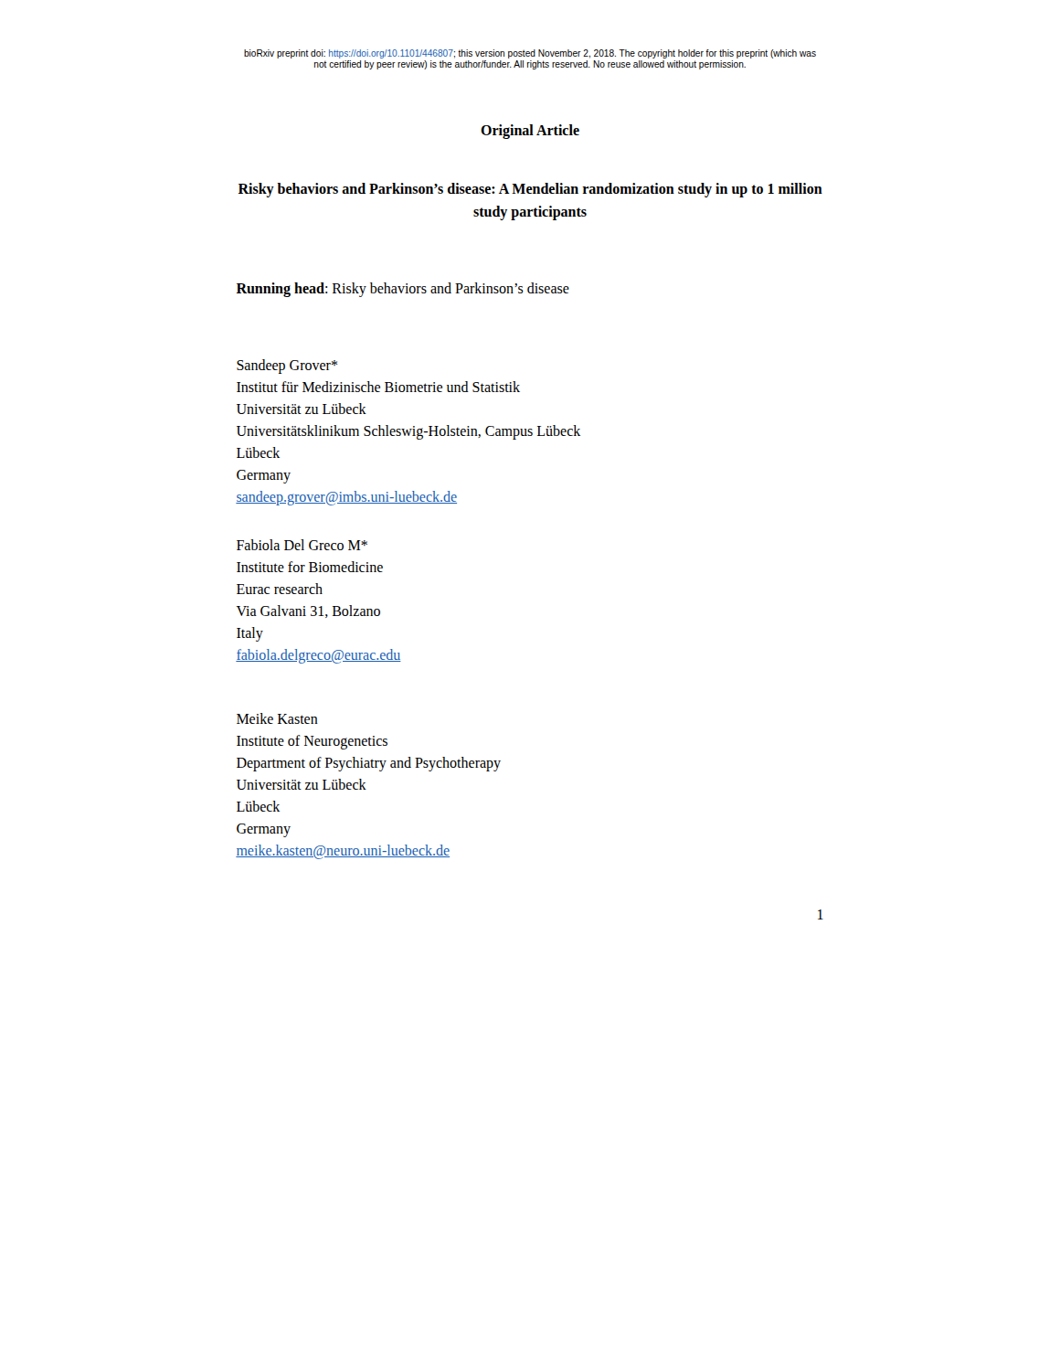bioRxiv preprint doi: https://doi.org/10.1101/446807; this version posted November 2, 2018. The copyright holder for this preprint (which was
not certified by peer review) is the author/funder. All rights reserved. No reuse allowed without permission.
Original Article
Risky behaviors and Parkinson’s disease: A Mendelian randomization study in up to 1 million study participants
Running head: Risky behaviors and Parkinson’s disease
Sandeep Grover*
Institut für Medizinische Biometrie und Statistik
Universität zu Lübeck
Universitätsklinikum Schleswig-Holstein, Campus Lübeck
Lübeck
Germany
sandeep.grover@imbs.uni-luebeck.de
Fabiola Del Greco M*
Institute for Biomedicine
Eurac research
Via Galvani 31, Bolzano
Italy
fabiola.delgreco@eurac.edu
Meike Kasten
Institute of Neurogenetics
Department of Psychiatry and Psychotherapy
Universität zu Lübeck
Lübeck
Germany
meike.kasten@neuro.uni-luebeck.de
1